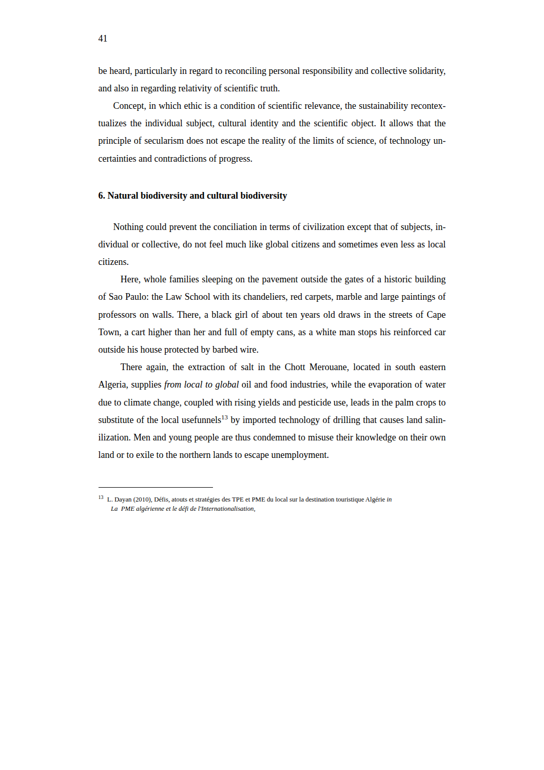41
be heard, particularly in regard to reconciling personal responsibility and collective solidarity, and also in regarding relativity of scientific truth.
Concept, in which ethic is a condition of scientific relevance, the sustainability recontextualizes the individual subject, cultural identity and the scientific object. It allows that the principle of secularism does not escape the reality of the limits of science, of technology uncertainties and contradictions of progress.
6. Natural biodiversity and cultural biodiversity
Nothing could prevent the conciliation in terms of civilization except that of subjects, individual or collective, do not feel much like global citizens and sometimes even less as local citizens.
Here, whole families sleeping on the pavement outside the gates of a historic building of Sao Paulo: the Law School with its chandeliers, red carpets, marble and large paintings of professors on walls. There, a black girl of about ten years old draws in the streets of Cape Town, a cart higher than her and full of empty cans, as a white man stops his reinforced car outside his house protected by barbed wire.
There again, the extraction of salt in the Chott Merouane, located in south eastern Algeria, supplies from local to global oil and food industries, while the evaporation of water due to climate change, coupled with rising yields and pesticide use, leads in the palm crops to substitute of the local usefunnels13 by imported technology of drilling that causes land salinilization. Men and young people are thus condemned to misuse their knowledge on their own land or to exile to the northern lands to escape unemployment.
13 L. Dayan (2010), Défis, atouts et stratégies des TPE et PME du local sur la destination touristique Algérie in La PME algérienne et le défi de l'Internationalisation,